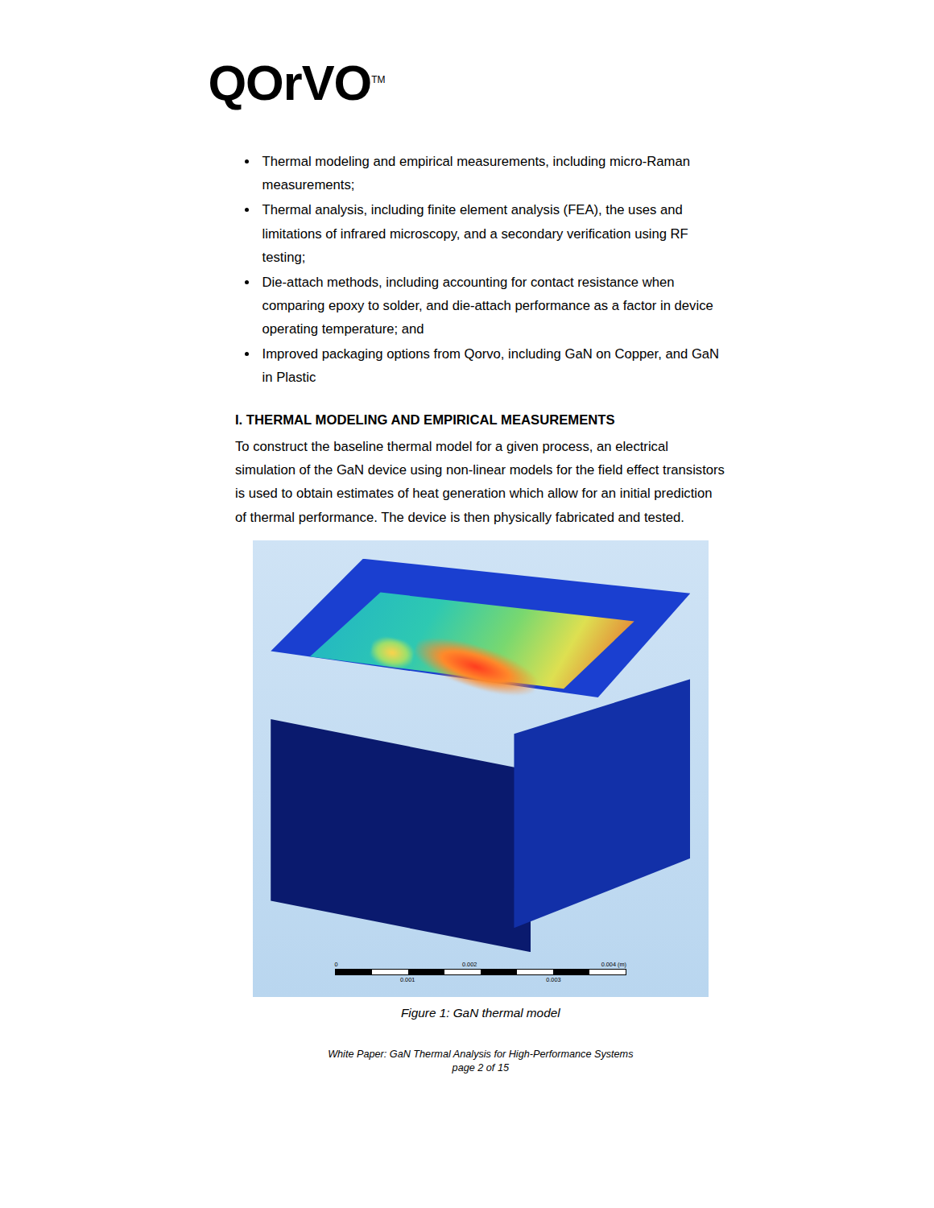QOrVOTM
Thermal modeling and empirical measurements, including micro-Raman measurements;
Thermal analysis, including finite element analysis (FEA), the uses and limitations of infrared microscopy, and a secondary verification using RF testing;
Die-attach methods, including accounting for contact resistance when comparing epoxy to solder, and die-attach performance as a factor in device operating temperature; and
Improved packaging options from Qorvo, including GaN on Copper, and GaN in Plastic
I. Thermal Modeling and Empirical Measurements
To construct the baseline thermal model for a given process, an electrical simulation of the GaN device using non-linear models for the field effect transistors is used to obtain estimates of heat generation which allow for an initial prediction of thermal performance. The device is then physically fabricated and tested.
00.0020.004 (m)
0.0010.003
Figure 1: GaN thermal model
White Paper: GaN Thermal Analysis for High-Performance Systems
page 2 of 15